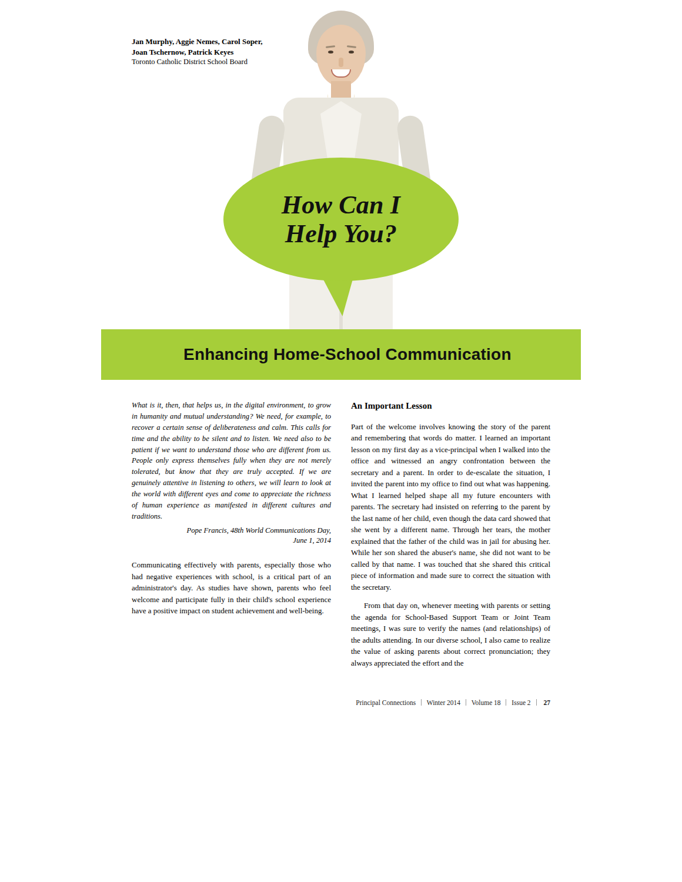Jan Murphy, Aggie Nemes, Carol Soper,
Joan Tschernow, Patrick Keyes
Toronto Catholic District School Board
How Can I
Help You?
Enhancing Home-School Communication
What is it, then, that helps us, in the digital environment, to grow in humanity and mutual understanding? We need, for example, to recover a certain sense of deliberateness and calm. This calls for time and the ability to be silent and to listen. We need also to be patient if we want to understand those who are different from us. People only express themselves fully when they are not merely tolerated, but know that they are truly accepted. If we are genuinely attentive in listening to others, we will learn to look at the world with different eyes and come to appreciate the richness of human experience as manifested in different cultures and traditions.
Pope Francis, 48th World Communications Day,
June 1, 2014
Communicating effectively with parents, especially those who had negative experiences with school, is a critical part of an administrator's day. As studies have shown, parents who feel welcome and participate fully in their child's school experience have a positive impact on student achievement and well-being.
An Important Lesson
Part of the welcome involves knowing the story of the parent and remembering that words do matter. I learned an important lesson on my first day as a vice-principal when I walked into the office and witnessed an angry confrontation between the secretary and a parent. In order to de-escalate the situation, I invited the parent into my office to find out what was happening. What I learned helped shape all my future encounters with parents. The secretary had insisted on referring to the parent by the last name of her child, even though the data card showed that she went by a different name. Through her tears, the mother explained that the father of the child was in jail for abusing her. While her son shared the abuser's name, she did not want to be called by that name. I was touched that she shared this critical piece of information and made sure to correct the situation with the secretary.
From that day on, whenever meeting with parents or setting the agenda for School-Based Support Team or Joint Team meetings, I was sure to verify the names (and relationships) of the adults attending. In our diverse school, I also came to realize the value of asking parents about correct pronunciation; they always appreciated the effort and the
Principal Connections Winter 2014 Volume 18 Issue 2 27